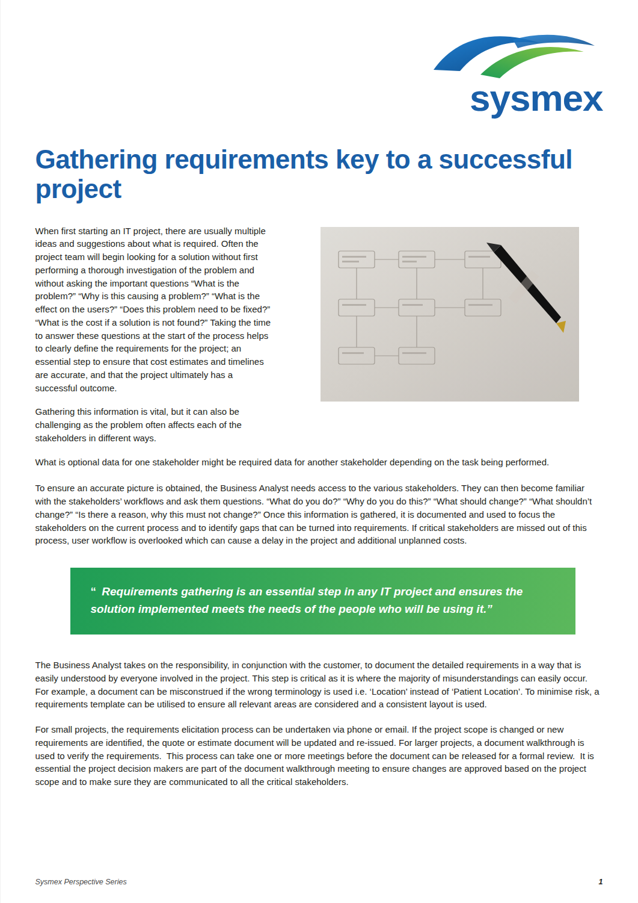sysmex
Gathering requirements key to a successful project
When first starting an IT project, there are usually multiple ideas and suggestions about what is required. Often the project team will begin looking for a solution without first performing a thorough investigation of the problem and without asking the important questions “What is the problem?” “Why is this causing a problem?” “What is the effect on the users?” “Does this problem need to be fixed?” “What is the cost if a solution is not found?” Taking the time to answer these questions at the start of the process helps to clearly define the requirements for the project; an essential step to ensure that cost estimates and timelines are accurate, and that the project ultimately has a successful outcome.
Gathering this information is vital, but it can also be challenging as the problem often affects each of the stakeholders in different ways.
What is optional data for one stakeholder might be required data for another stakeholder depending on the task being performed.
To ensure an accurate picture is obtained, the Business Analyst needs access to the various stakeholders. They can then become familiar with the stakeholders’ workflows and ask them questions. “What do you do?” “Why do you do this?” “What should change?” “What shouldn’t change?” “Is there a reason, why this must not change?” Once this information is gathered, it is documented and used to focus the stakeholders on the current process and to identify gaps that can be turned into requirements. If critical stakeholders are missed out of this process, user workflow is overlooked which can cause a delay in the project and additional unplanned costs.
“ Requirements gathering is an essential step in any IT project and ensures the solution implemented meets the needs of the people who will be using it.”
The Business Analyst takes on the responsibility, in conjunction with the customer, to document the detailed requirements in a way that is easily understood by everyone involved in the project. This step is critical as it is where the majority of misunderstandings can easily occur. For example, a document can be misconstrued if the wrong terminology is used i.e. ‘Location' instead of ‘Patient Location’. To minimise risk, a requirements template can be utilised to ensure all relevant areas are considered and a consistent layout is used.
For small projects, the requirements elicitation process can be undertaken via phone or email. If the project scope is changed or new requirements are identified, the quote or estimate document will be updated and re-issued. For larger projects, a document walkthrough is used to verify the requirements. This process can take one or more meetings before the document can be released for a formal review. It is essential the project decision makers are part of the document walkthrough meeting to ensure changes are approved based on the project scope and to make sure they are communicated to all the critical stakeholders.
Sysmex Perspective Series 1